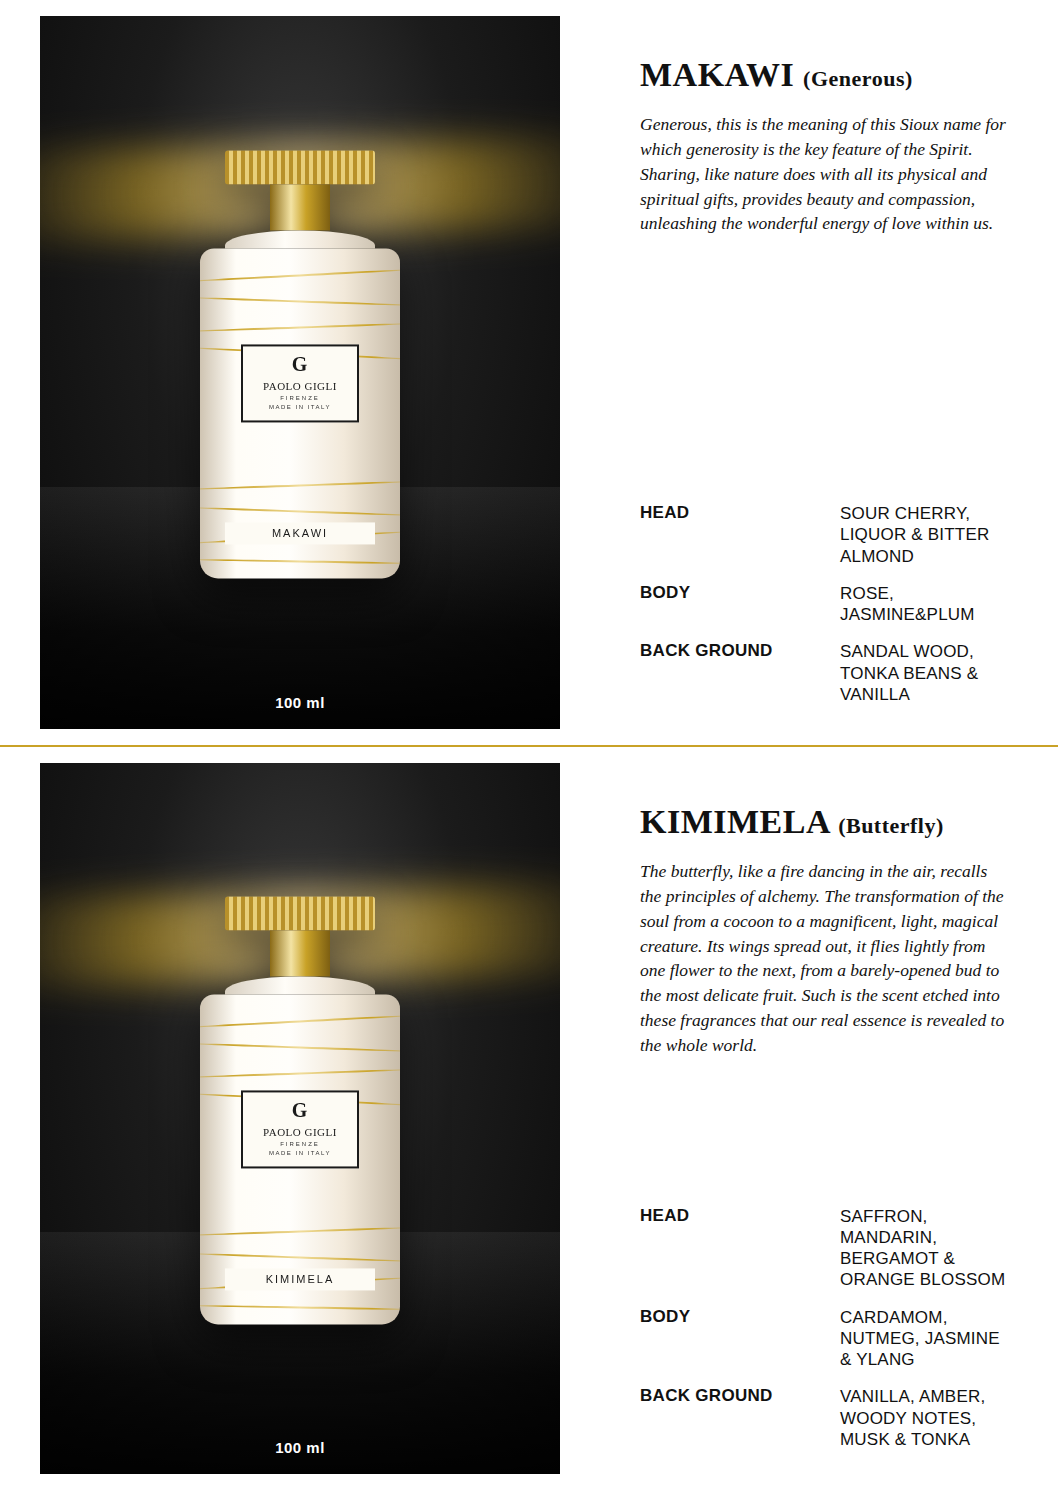G
PAOLO GIGLI
FIRENZE
MADE IN ITALY
MAKAWI
100 ml
MAKAWI (Generous)
Generous, this is the meaning of this Sioux name for which generosity is the key feature of the Spirit. Sharing, like nature does with all its physical and spiritual gifts, provides beauty and compassion, unleashing the wonderful energy of love within us.
Head
Sour cherry, liquor & bitter almond
Body
Rose, jasmine&plum
Back ground
Sandal wood, tonka beans & vanilla
G
PAOLO GIGLI
FIRENZE
MADE IN ITALY
KIMIMELA
100 ml
KIMIMELA (Butterfly)
The butterfly, like a fire dancing in the air, recalls the principles of alchemy. The transformation of the soul from a cocoon to a magnificent, light, magical creature. Its wings spread out, it flies lightly from one flower to the next, from a barely-opened bud to the most delicate fruit. Such is the scent etched into these fragrances that our real essence is revealed to the whole world.
Head
Saffron, mandarin, bergamot & orange blossom
Body
Cardamom, nutmeg, jasmine & ylang
Back ground
Vanilla, amber, woody notes, musk & tonka